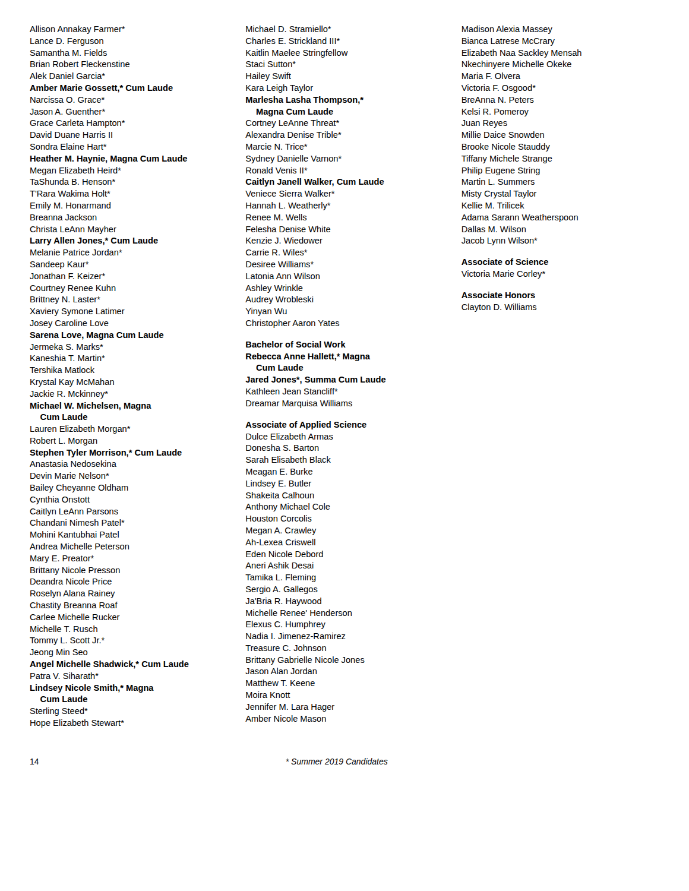Allison Annakay Farmer*
Lance D. Ferguson
Samantha M. Fields
Brian Robert Fleckenstine
Alek Daniel Garcia*
Amber Marie Gossett,* Cum Laude
Narcissa O. Grace*
Jason A. Guenther*
Grace Carleta Hampton*
David Duane Harris II
Sondra Elaine Hart*
Heather M. Haynie, Magna Cum Laude
Megan Elizabeth Heird*
TaShunda B. Henson*
T'Rara Wakima Holt*
Emily M. Honarmand
Breanna Jackson
Christa LeAnn Mayher
Larry Allen Jones,* Cum Laude
Melanie Patrice Jordan*
Sandeep Kaur*
Jonathan F. Keizer*
Courtney Renee Kuhn
Brittney N. Laster*
Xaviery Symone Latimer
Josey Caroline Love
Sarena Love, Magna Cum Laude
Jermeka S. Marks*
Kaneshia T. Martin*
Tershika Matlock
Krystal Kay McMahan
Jackie R. Mckinney*
Michael W. Michelsen, MagnaCum Laude
Lauren Elizabeth Morgan*
Robert L. Morgan
Stephen Tyler Morrison,* Cum Laude
Anastasia Nedosekina
Devin Marie Nelson*
Bailey Cheyanne Oldham
Cynthia Onstott
Caitlyn LeAnn Parsons
Chandani Nimesh Patel*
Mohini Kantubhai Patel
Andrea Michelle Peterson
Mary E. Preator*
Brittany Nicole Presson
Deandra Nicole Price
Roselyn Alana Rainey
Chastity Breanna Roaf
Carlee Michelle Rucker
Michelle T. Rusch
Tommy L. Scott Jr.*
Jeong Min Seo
Angel Michelle Shadwick,* Cum Laude
Patra V. Siharath*
Lindsey Nicole Smith,* MagnaCum Laude
Sterling Steed*
Hope Elizabeth Stewart*
Michael D. Stramiello*
Charles E. Strickland III*
Kaitlin Maelee Stringfellow
Staci Sutton*
Hailey Swift
Kara Leigh Taylor
Marlesha Lasha Thompson,*Magna Cum Laude
Cortney LeAnne Threat*
Alexandra Denise Trible*
Marcie N. Trice*
Sydney Danielle Varnon*
Ronald Venis II*
Caitlyn Janell Walker, Cum Laude
Veniece Sierra Walker*
Hannah L. Weatherly*
Renee M. Wells
Felesha Denise White
Kenzie J. Wiedower
Carrie R. Wiles*
Desiree Williams*
Latonia Ann Wilson
Ashley Wrinkle
Audrey Wrobleski
Yinyan Wu
Christopher Aaron Yates
Bachelor of Social Work
Rebecca Anne Hallett,* MagnaCum Laude
Jared Jones*, Summa Cum Laude
Kathleen Jean Stancliff*
Dreamar Marquisa Williams
Associate of Applied Science
Dulce Elizabeth Armas
Donesha S. Barton
Sarah Elisabeth Black
Meagan E. Burke
Lindsey E. Butler
Shakeita Calhoun
Anthony Michael Cole
Houston Corcolis
Megan A. Crawley
Ah-Lexea Criswell
Eden Nicole Debord
Aneri Ashik Desai
Tamika L. Fleming
Sergio A. Gallegos
Ja'Bria R. Haywood
Michelle Renee' Henderson
Elexus C. Humphrey
Nadia I. Jimenez-Ramirez
Treasure C. Johnson
Brittany Gabrielle Nicole Jones
Jason Alan Jordan
Matthew T. Keene
Moira Knott
Jennifer M. Lara Hager
Amber Nicole Mason
Madison Alexia Massey
Bianca Latrese McCrary
Elizabeth Naa Sackley Mensah
Nkechinyere Michelle Okeke
Maria F. Olvera
Victoria F. Osgood*
BreAnna N. Peters
Kelsi R. Pomeroy
Juan Reyes
Millie Daice Snowden
Brooke Nicole Stauddy
Tiffany Michele Strange
Philip Eugene String
Martin L. Summers
Misty Crystal Taylor
Kellie M. Trilicek
Adama Sarann Weatherspoon
Dallas M. Wilson
Jacob Lynn Wilson*
Associate of Science
Victoria Marie Corley*
Associate Honors
Clayton D. Williams
14 * Summer 2019 Candidates